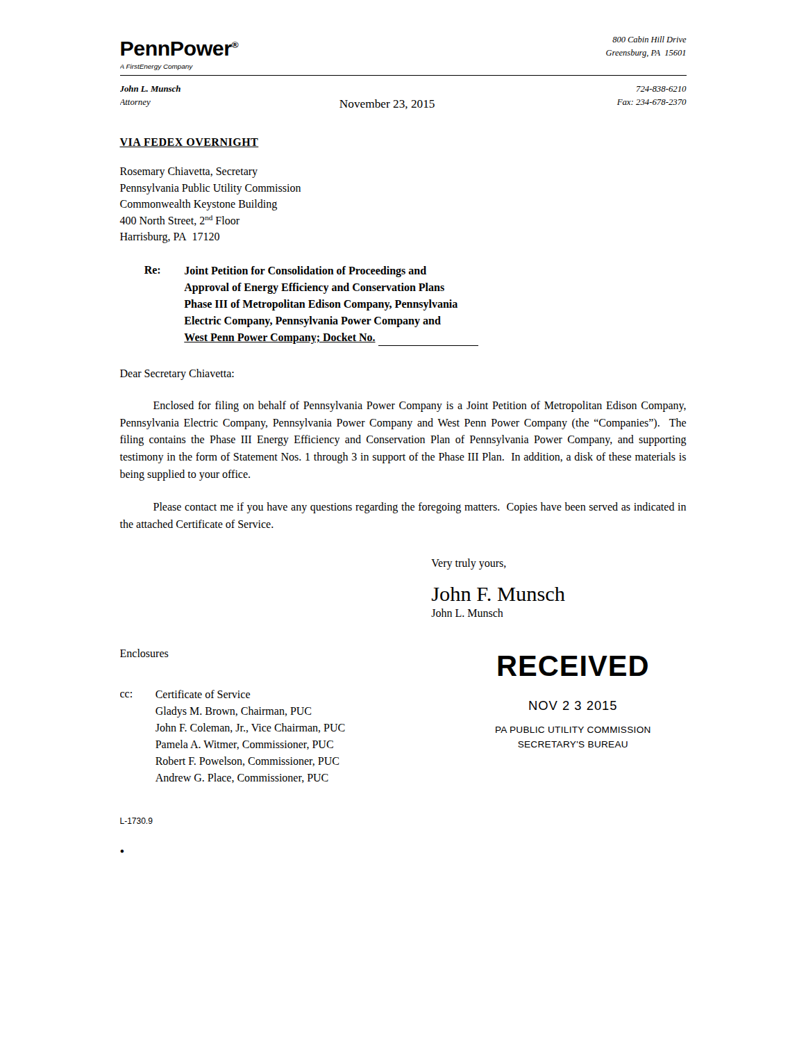PennPower®
A FirstEnergy Company
800 Cabin Hill Drive
Greensburg, PA 15601
John L. Munsch
Attorney
November 23, 2015
724-838-6210
Fax: 234-678-2370
VIA FEDEX OVERNIGHT
Rosemary Chiavetta, Secretary
Pennsylvania Public Utility Commission
Commonwealth Keystone Building
400 North Street, 2nd Floor
Harrisburg, PA 17120
Re:
Joint Petition for Consolidation of Proceedings and
Approval of Energy Efficiency and Conservation Plans
Phase III of Metropolitan Edison Company, Pennsylvania
Electric Company, Pennsylvania Power Company and
West Penn Power Company; Docket No.
Dear Secretary Chiavetta:
Enclosed for filing on behalf of Pennsylvania Power Company is a Joint Petition of Metropolitan Edison Company, Pennsylvania Electric Company, Pennsylvania Power Company and West Penn Power Company (the “Companies”). The filing contains the Phase III Energy Efficiency and Conservation Plan of Pennsylvania Power Company, and supporting testimony in the form of Statement Nos. 1 through 3 in support of the Phase III Plan. In addition, a disk of these materials is being supplied to your office.
Please contact me if you have any questions regarding the foregoing matters. Copies have been served as indicated in the attached Certificate of Service.
Very truly yours,
John F. Munsch
John L. Munsch
Enclosures
cc:
Certificate of Service
Gladys M. Brown, Chairman, PUC
John F. Coleman, Jr., Vice Chairman, PUC
Pamela A. Witmer, Commissioner, PUC
Robert F. Powelson, Commissioner, PUC
Andrew G. Place, Commissioner, PUC
RECEIVED
NOV 2 3 2015
PA PUBLIC UTILITY COMMISSION
SECRETARY'S BUREAU
L-1730.9
•